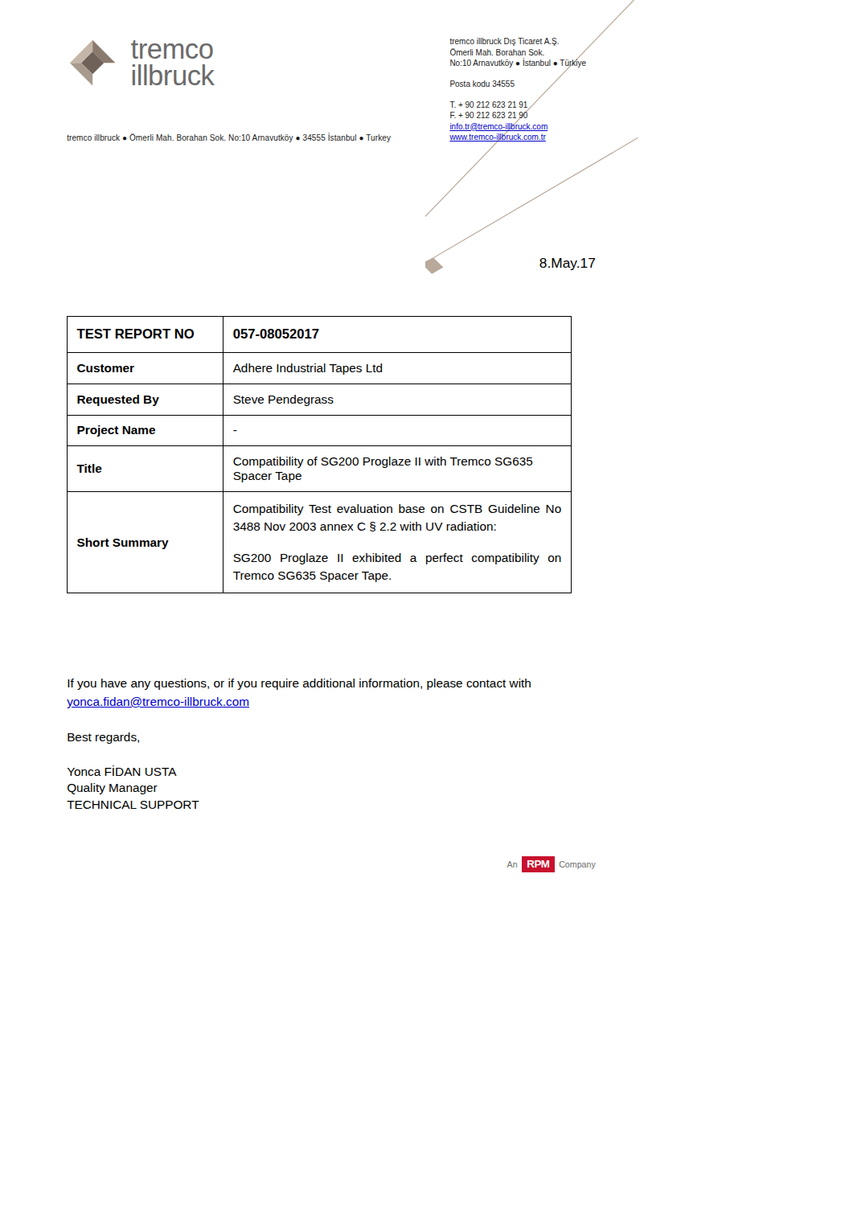tremcoillbruck
tremco illbruck Dış Ticaret A.Ş.
Ömerli Mah. Borahan Sok.
No:10 Arnavutköy ● İstanbul ● Türkiye
Posta kodu 34555
T. + 90 212 623 21 91
F. + 90 212 623 21 90
info.tr@tremco-illbruck.com
www.tremco-illbruck.com.tr
tremco illbruck ● Ömerli Mah. Borahan Sok. No:10 Arnavutköy ● 34555 İstanbul ● Turkey
8.May.17
| TEST REPORT NO | 057-08052017 |
| Customer | Adhere Industrial Tapes Ltd |
| Requested By | Steve Pendegrass |
| Project Name | - |
| Title | Compatibility of SG200 Proglaze II with Tremco SG635 Spacer Tape |
| Short Summary | Compatibility Test evaluation base on CSTB Guideline No 3488 Nov 2003 annex C § 2.2 with UV radiation: SG200 Proglaze II exhibited a perfect compatibility on Tremco SG635 Spacer Tape. |
If you have any questions, or if you require additional information, please contact with yonca.fidan@tremco-illbruck.com
Best regards,
Yonca FİDAN USTA
Quality Manager
TECHNICAL SUPPORT
An RPM Company